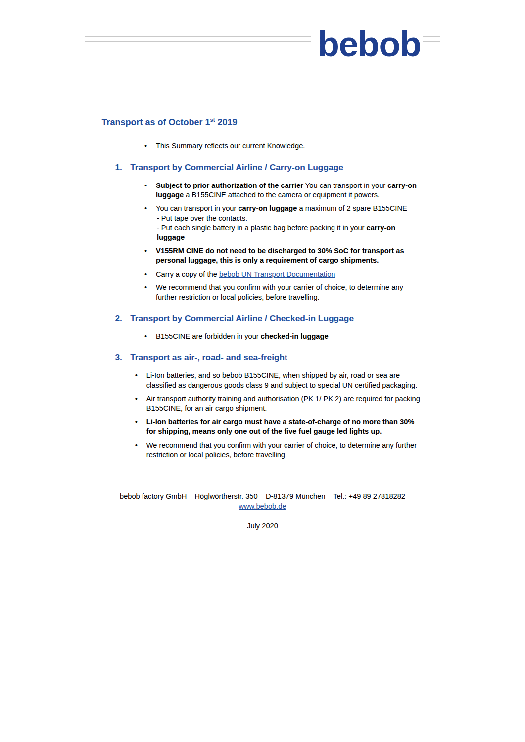bebob
Transport as of October 1st 2019
This Summary reflects our current Knowledge.
Transport by Commercial Airline / Carry-on Luggage
Subject to prior authorization of the carrier You can transport in your carry-on luggage a B155CINE attached to the camera or equipment it powers.
You can transport in your carry-on luggage a maximum of 2 spare B155CINE - Put tape over the contacts. - Put each single battery in a plastic bag before packing it in your carry-on luggage
V155RM CINE do not need to be discharged to 30% SoC for transport as personal luggage, this is only a requirement of cargo shipments.
Carry a copy of the bebob UN Transport Documentation
We recommend that you confirm with your carrier of choice, to determine any further restriction or local policies, before travelling.
Transport by Commercial Airline / Checked-in Luggage
B155CINE are forbidden in your checked-in luggage
Transport as air-, road- and sea-freight
Li-Ion batteries, and so bebob B155CINE, when shipped by air, road or sea are classified as dangerous goods class 9 and subject to special UN certified packaging.
Air transport authority training and authorisation (PK 1/ PK 2) are required for packing B155CINE, for an air cargo shipment.
Li-Ion batteries for air cargo must have a state-of-charge of no more than 30% for shipping, means only one out of the five fuel gauge led lights up.
We recommend that you confirm with your carrier of choice, to determine any further restriction or local policies, before travelling.
bebob factory GmbH – Höglwörtherstr. 350 – D-81379 München – Tel.: +49 89 27818282
www.bebob.de
July 2020